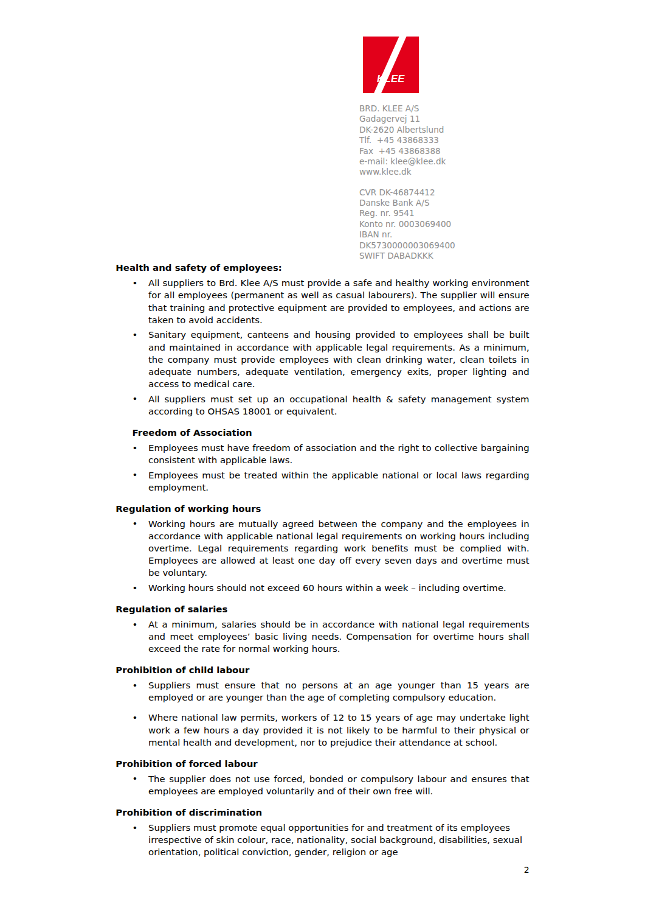KLEE
BRD. KLEE A/S
Gadagervej 11
DK-2620 Albertslund
Tlf. +45 43868333
Fax +45 43868388
e-mail: klee@klee.dk
www.klee.dk
CVR DK-46874412
Danske Bank A/S
Reg. nr. 9541
Konto nr. 0003069400
IBAN nr.
DK5730000003069400
SWIFT DABADKKK
Health and safety of employees:
All suppliers to Brd. Klee A/S must provide a safe and healthy working environment for all employees (permanent as well as casual labourers). The supplier will ensure that training and protective equipment are provided to employees, and actions are taken to avoid accidents.
Sanitary equipment, canteens and housing provided to employees shall be built and maintained in accordance with applicable legal requirements. As a minimum, the company must provide employees with clean drinking water, clean toilets in adequate numbers, adequate ventilation, emergency exits, proper lighting and access to medical care.
All suppliers must set up an occupational health & safety management system according to OHSAS 18001 or equivalent.
Freedom of Association
Employees must have freedom of association and the right to collective bargaining consistent with applicable laws.
Employees must be treated within the applicable national or local laws regarding employment.
Regulation of working hours
Working hours are mutually agreed between the company and the employees in accordance with applicable national legal requirements on working hours including overtime. Legal requirements regarding work benefits must be complied with. Employees are allowed at least one day off every seven days and overtime must be voluntary.
Working hours should not exceed 60 hours within a week – including overtime.
Regulation of salaries
At a minimum, salaries should be in accordance with national legal requirements and meet employees’ basic living needs. Compensation for overtime hours shall exceed the rate for normal working hours.
Prohibition of child labour
Suppliers must ensure that no persons at an age younger than 15 years are employed or are younger than the age of completing compulsory education.
Where national law permits, workers of 12 to 15 years of age may undertake light work a few hours a day provided it is not likely to be harmful to their physical or mental health and development, nor to prejudice their attendance at school.
Prohibition of forced labour
The supplier does not use forced, bonded or compulsory labour and ensures that employees are employed voluntarily and of their own free will.
Prohibition of discrimination
Suppliers must promote equal opportunities for and treatment of its employees irrespective of skin colour, race, nationality, social background, disabilities, sexual orientation, political conviction, gender, religion or age
2